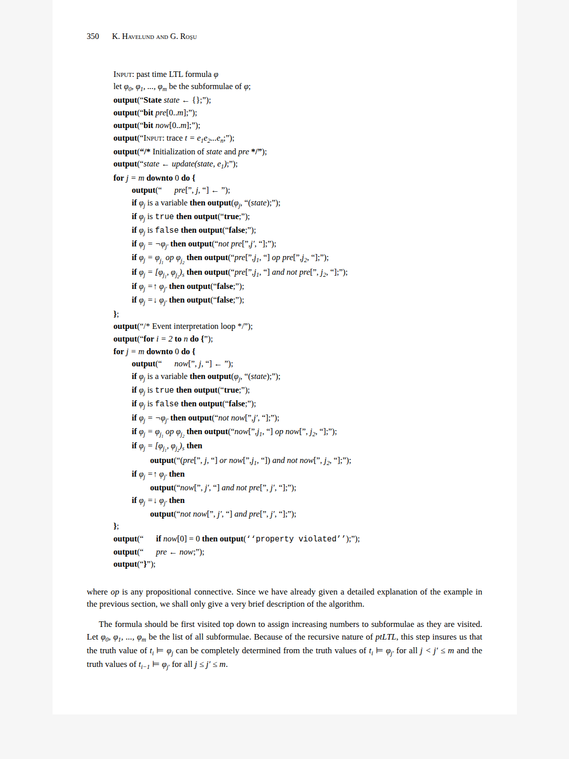350 K. Havelund and G. Roşu
Input: past time LTL formula φ
let φ0, φ1, ..., φm be the subformulae of φ;
output(“State state ← {};”);
output(“bit pre[0..m];”);
output(“bit now[0..m];”);
output(“Input: trace t = e1e2...en;”);
output(“/* Initialization of state and pre */”);
output(“state ← update(state, e1);”);
for j = m downto 0 do {
output(“ pre[”, j, “] ← ”);
if φj is a variable then output(φj, “(state);”);
if φj is true then output(“true;”);
if φj is false then output(“false;”);
if φj = ¬φj′ then output(“not pre[”,j′, “];”);
if φj = φj1 op φj2 then output(“pre[”,j1, “] op pre[”,j2, “];”);
if φj = [φj1, φj2)s then output(“pre[”,j1, “] and not pre[”, j2, “];”);
if φj =↑ φj′ then output(“false;”);
if φj =↓ φj′ then output(“false;”);
};
output(“/* Event interpretation loop */”);
output(“for i = 2 to n do {”);
for j = m downto 0 do {
output(“ now[”, j, “] ← ”);
if φj is a variable then output(φj, “(state);”);
if φj is true then output(“true;”);
if φj is false then output(“false;”);
if φj = ¬φj′ then output(“not now[”,j′, “];”);
if φj = φj1 op φj2 then output(“now[”,j1, “] op now[”, j2, “];”);
if φj = [φj1, φj2)s then
output(“(pre[”, j, “] or now[”,j1, “]) and not now[”, j2, “];”);
if φj =↑ φj′ then
output(“now[”, j′, “] and not pre[”, j′, “];”);
if φj =↓ φj′ then
output(“not now[”, j′, “] and pre[”, j′, “];”);
};
output(“ if now[0] = 0 then output(‘‘property violated’’);”);
output(“ pre ← now;”);
output(“}”);
where op is any propositional connective. Since we have already given a detailed explanation of the example in the previous section, we shall only give a very brief description of the algorithm.
The formula should be first visited top down to assign increasing numbers to subformulae as they are visited. Let φ0, φ1, ..., φm be the list of all subformulae. Because of the recursive nature of ptLTL, this step insures us that the truth value of ti ⊨ φj can be completely determined from the truth values of ti ⊨ φj′ for all j < j′ ≤ m and the truth values of ti−1 ⊨ φj′ for all j ≤ j′ ≤ m.